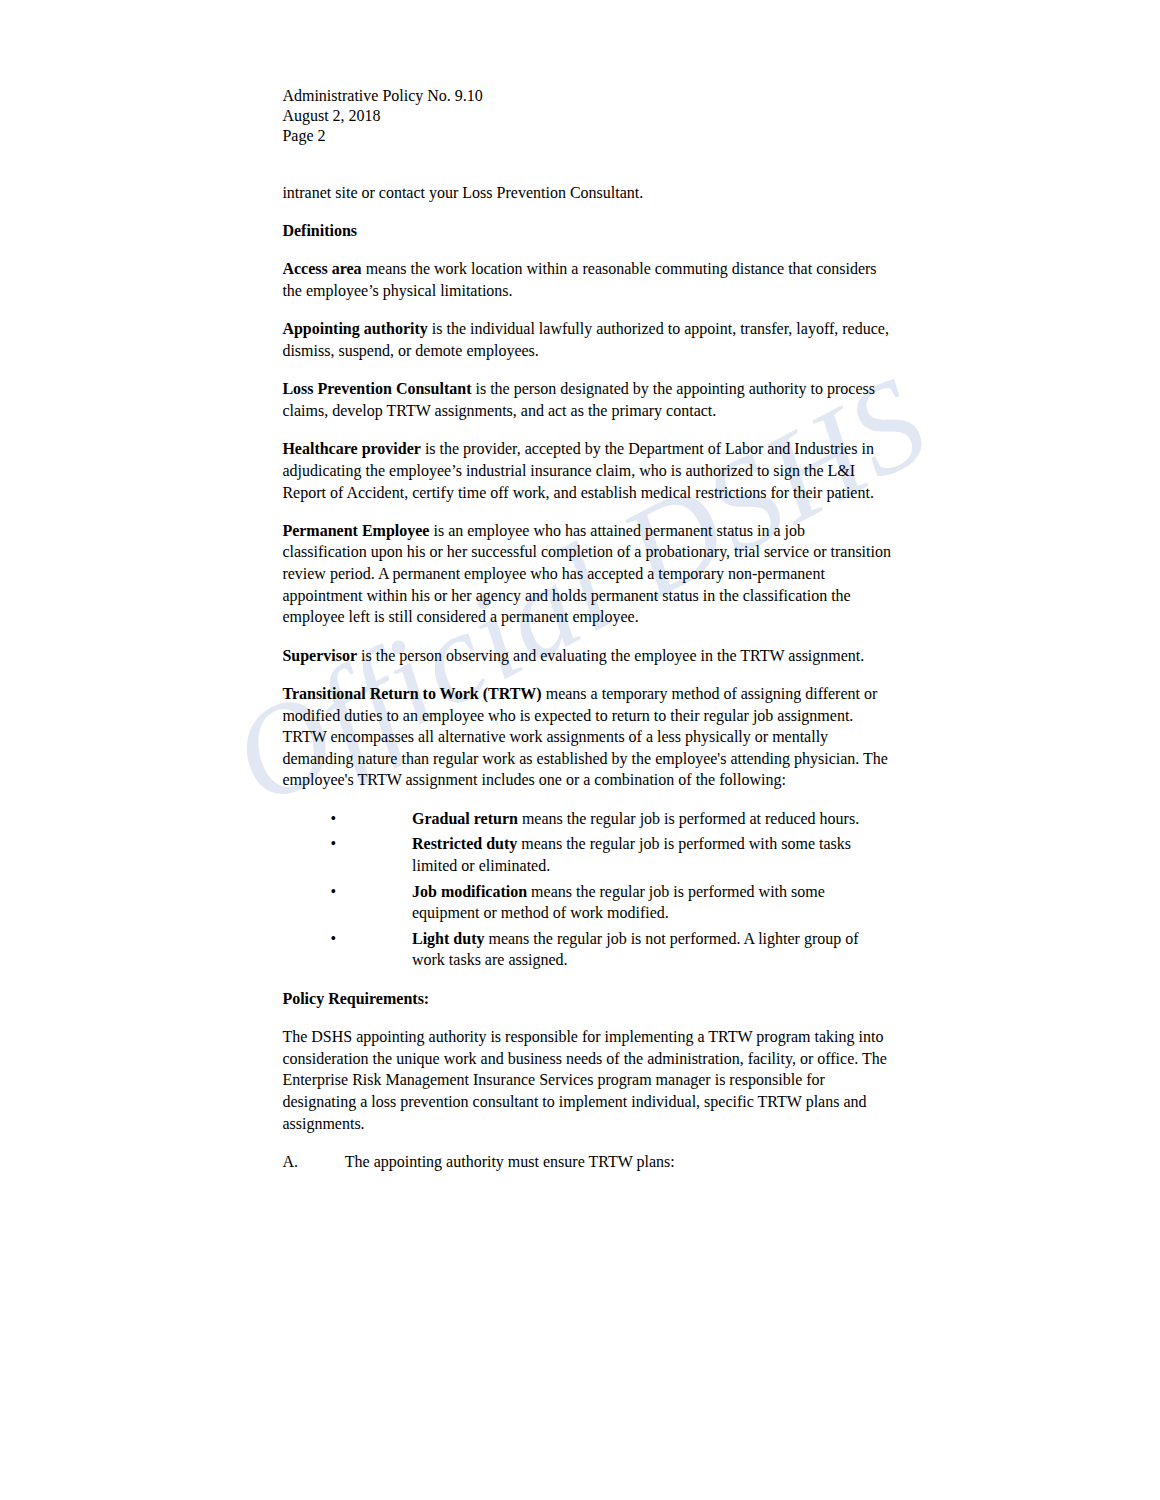Official DSHS
Administrative Policy No. 9.10
August 2, 2018
Page 2
intranet site or contact your Loss Prevention Consultant.
Definitions
Access area means the work location within a reasonable commuting distance that considers the employee’s physical limitations.
Appointing authority is the individual lawfully authorized to appoint, transfer, layoff, reduce, dismiss, suspend, or demote employees.
Loss Prevention Consultant is the person designated by the appointing authority to process claims, develop TRTW assignments, and act as the primary contact.
Healthcare provider is the provider, accepted by the Department of Labor and Industries in adjudicating the employee’s industrial insurance claim, who is authorized to sign the L&I Report of Accident, certify time off work, and establish medical restrictions for their patient.
Permanent Employee is an employee who has attained permanent status in a job classification upon his or her successful completion of a probationary, trial service or transition review period. A permanent employee who has accepted a temporary non-permanent appointment within his or her agency and holds permanent status in the classification the employee left is still considered a permanent employee.
Supervisor is the person observing and evaluating the employee in the TRTW assignment.
Transitional Return to Work (TRTW) means a temporary method of assigning different or modified duties to an employee who is expected to return to their regular job assignment. TRTW encompasses all alternative work assignments of a less physically or mentally demanding nature than regular work as established by the employee's attending physician. The employee's TRTW assignment includes one or a combination of the following:
Gradual return means the regular job is performed at reduced hours.
Restricted duty means the regular job is performed with some tasks limited or eliminated.
Job modification means the regular job is performed with some equipment or method of work modified.
Light duty means the regular job is not performed. A lighter group of work tasks are assigned.
Policy Requirements:
The DSHS appointing authority is responsible for implementing a TRTW program taking into consideration the unique work and business needs of the administration, facility, or office. The Enterprise Risk Management Insurance Services program manager is responsible for designating a loss prevention consultant to implement individual, specific TRTW plans and assignments.
A.
The appointing authority must ensure TRTW plans: